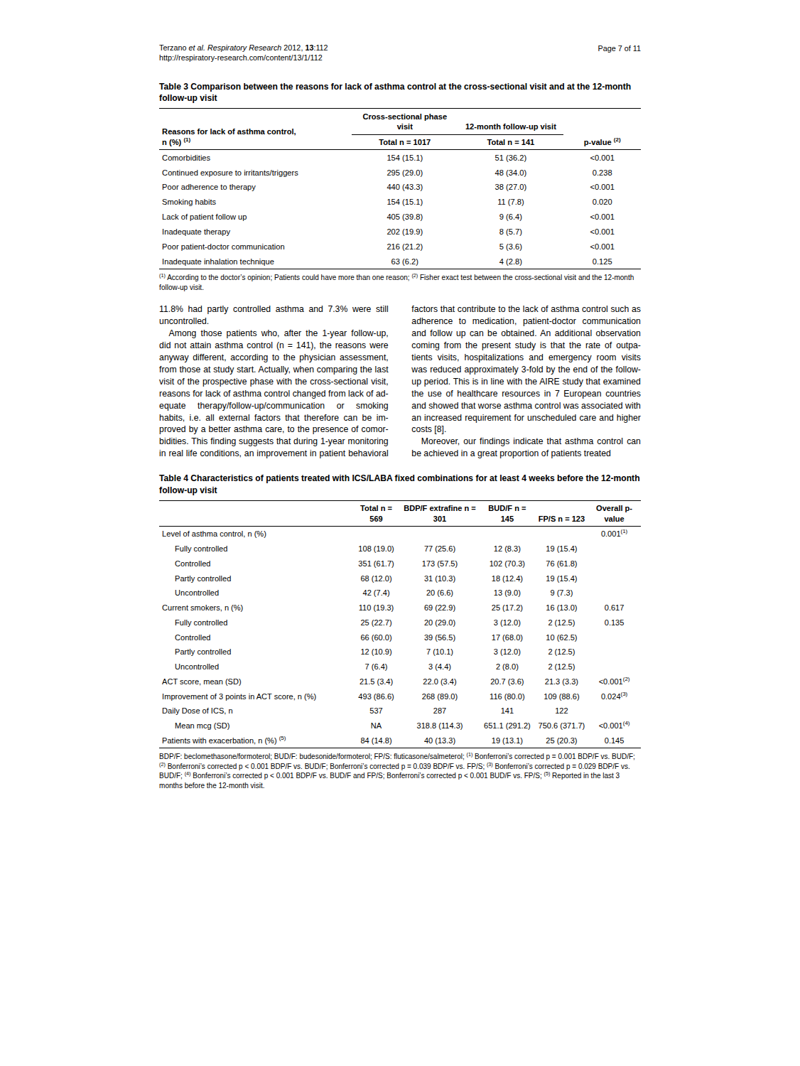Terzano et al. Respiratory Research 2012, 13:112
http://respiratory-research.com/content/13/1/112
Page 7 of 11
Table 3 Comparison between the reasons for lack of asthma control at the cross-sectional visit and at the 12-month follow-up visit
| Reasons for lack of asthma control, n (%) (1) | Cross-sectional phase visit | 12-month follow-up visit | p-value (2) |
| --- | --- | --- | --- |
| Total n = 1017 | Total n = 141 |
| Comorbidities | 154 (15.1) | 51 (36.2) | <0.001 |
| Continued exposure to irritants/triggers | 295 (29.0) | 48 (34.0) | 0.238 |
| Poor adherence to therapy | 440 (43.3) | 38 (27.0) | <0.001 |
| Smoking habits | 154 (15.1) | 11 (7.8) | 0.020 |
| Lack of patient follow up | 405 (39.8) | 9 (6.4) | <0.001 |
| Inadequate therapy | 202 (19.9) | 8 (5.7) | <0.001 |
| Poor patient-doctor communication | 216 (21.2) | 5 (3.6) | <0.001 |
| Inadequate inhalation technique | 63 (6.2) | 4 (2.8) | 0.125 |
(1) According to the doctor’s opinion; Patients could have more than one reason; (2) Fisher exact test between the cross-sectional visit and the 12-month follow-up visit.
11.8% had partly controlled asthma and 7.3% were still uncontrolled.
Among those patients who, after the 1-year follow-up, did not attain asthma control (n = 141), the reasons were anyway different, according to the physician assessment, from those at study start. Actually, when comparing the last visit of the prospective phase with the cross-sectional visit, reasons for lack of asthma control changed from lack of adequate therapy/follow-up/communication or smoking habits, i.e. all external factors that therefore can be improved by a better asthma care, to the presence of comorbidities. This finding suggests that during 1-year monitoring in real life conditions, an improvement in patient behavioral factors that contribute to the lack of asthma control such as adherence to medication, patient-doctor communication and follow up can be obtained. An additional observation coming from the present study is that the rate of outpatients visits, hospitalizations and emergency room visits was reduced approximately 3-fold by the end of the follow-up period. This is in line with the AIRE study that examined the use of healthcare resources in 7 European countries and showed that worse asthma control was associated with an increased requirement for unscheduled care and higher costs [8].
Moreover, our findings indicate that asthma control can be achieved in a great proportion of patients treated
Table 4 Characteristics of patients treated with ICS/LABA fixed combinations for at least 4 weeks before the 12-month follow-up visit
| | Total n = 569 | BDP/F extrafine n = 301 | BUD/F n = 145 | FP/S n = 123 | Overall p-value |
| --- | --- | --- | --- | --- | --- |
| Level of asthma control, n (%) | | | | | 0.001 (1) |
| Fully controlled | 108 (19.0) | 77 (25.6) | 12 (8.3) | 19 (15.4) | |
| Controlled | 351 (61.7) | 173 (57.5) | 102 (70.3) | 76 (61.8) | |
| Partly controlled | 68 (12.0) | 31 (10.3) | 18 (12.4) | 19 (15.4) | |
| Uncontrolled | 42 (7.4) | 20 (6.6) | 13 (9.0) | 9 (7.3) | |
| Current smokers, n (%) | 110 (19.3) | 69 (22.9) | 25 (17.2) | 16 (13.0) | 0.617 |
| Fully controlled | 25 (22.7) | 20 (29.0) | 3 (12.0) | 2 (12.5) | 0.135 |
| Controlled | 66 (60.0) | 39 (56.5) | 17 (68.0) | 10 (62.5) | |
| Partly controlled | 12 (10.9) | 7 (10.1) | 3 (12.0) | 2 (12.5) | |
| Uncontrolled | 7 (6.4) | 3 (4.4) | 2 (8.0) | 2 (12.5) | |
| ACT score, mean (SD) | 21.5 (3.4) | 22.0 (3.4) | 20.7 (3.6) | 21.3 (3.3) | <0.001 (2) |
| Improvement of 3 points in ACT score, n (%) | 493 (86.6) | 268 (89.0) | 116 (80.0) | 109 (88.6) | 0.024 (3) |
| Daily Dose of ICS, n | 537 | 287 | 141 | 122 | |
| Mean mcg (SD) | NA | 318.8 (114.3) | 651.1 (291.2) | 750.6 (371.7) | <0.001 (4) |
| Patients with exacerbation, n (%) (5) | 84 (14.8) | 40 (13.3) | 19 (13.1) | 25 (20.3) | 0.145 |
BDP/F: beclomethasone/formoterol; BUD/F: budesonide/formoterol; FP/S: fluticasone/salmeterol; (1) Bonferroni’s corrected p = 0.001 BDP/F vs. BUD/F; (2) Bonferroni’s corrected p < 0.001 BDP/F vs. BUD/F; Bonferroni’s corrected p = 0.039 BDP/F vs. FP/S; (3) Bonferroni’s corrected p = 0.029 BDP/F vs. BUD/F; (4) Bonferroni’s corrected p < 0.001 BDP/F vs. BUD/F and FP/S; Bonferroni’s corrected p < 0.001 BUD/F vs. FP/S; (5) Reported in the last 3 months before the 12-month visit.